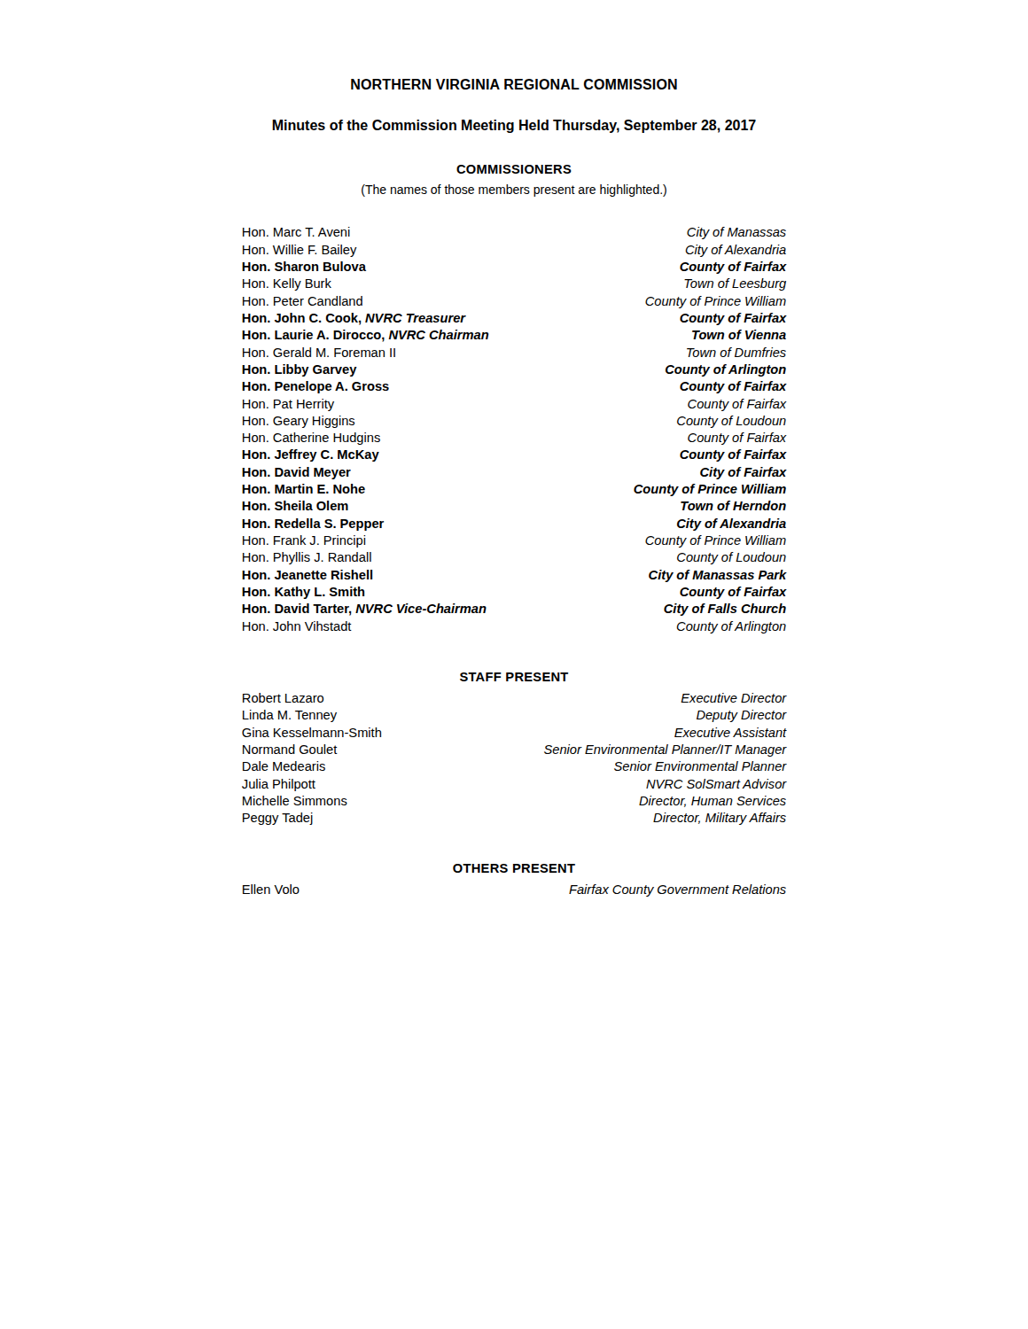NORTHERN VIRGINIA REGIONAL COMMISSION
Minutes of the Commission Meeting Held Thursday, September 28, 2017
COMMISSIONERS
(The names of those members present are highlighted.)
| Hon. Marc T. Aveni | City of Manassas |
| Hon. Willie F. Bailey | City of Alexandria |
| Hon. Sharon Bulova | County of Fairfax |
| Hon. Kelly Burk | Town of Leesburg |
| Hon. Peter Candland | County of Prince William |
| Hon. John C. Cook, NVRC Treasurer | County of Fairfax |
| Hon. Laurie A. Dirocco, NVRC Chairman | Town of Vienna |
| Hon. Gerald M. Foreman II | Town of Dumfries |
| Hon. Libby Garvey | County of Arlington |
| Hon. Penelope A. Gross | County of Fairfax |
| Hon. Pat Herrity | County of Fairfax |
| Hon. Geary Higgins | County of Loudoun |
| Hon. Catherine Hudgins | County of Fairfax |
| Hon. Jeffrey C. McKay | County of Fairfax |
| Hon. David Meyer | City of Fairfax |
| Hon. Martin E. Nohe | County of Prince William |
| Hon. Sheila Olem | Town of Herndon |
| Hon. Redella S. Pepper | City of Alexandria |
| Hon. Frank J. Principi | County of Prince William |
| Hon. Phyllis J. Randall | County of Loudoun |
| Hon. Jeanette Rishell | City of Manassas Park |
| Hon. Kathy L. Smith | County of Fairfax |
| Hon. David Tarter, NVRC Vice-Chairman | City of Falls Church |
| Hon. John Vihstadt | County of Arlington |
STAFF PRESENT
| Robert Lazaro | Executive Director |
| Linda M. Tenney | Deputy Director |
| Gina Kesselmann-Smith | Executive Assistant |
| Normand Goulet | Senior Environmental Planner/IT Manager |
| Dale Medearis | Senior Environmental Planner |
| Julia Philpott | NVRC SolSmart Advisor |
| Michelle Simmons | Director, Human Services |
| Peggy Tadej | Director, Military Affairs |
OTHERS PRESENT
| Ellen Volo | Fairfax County Government Relations |